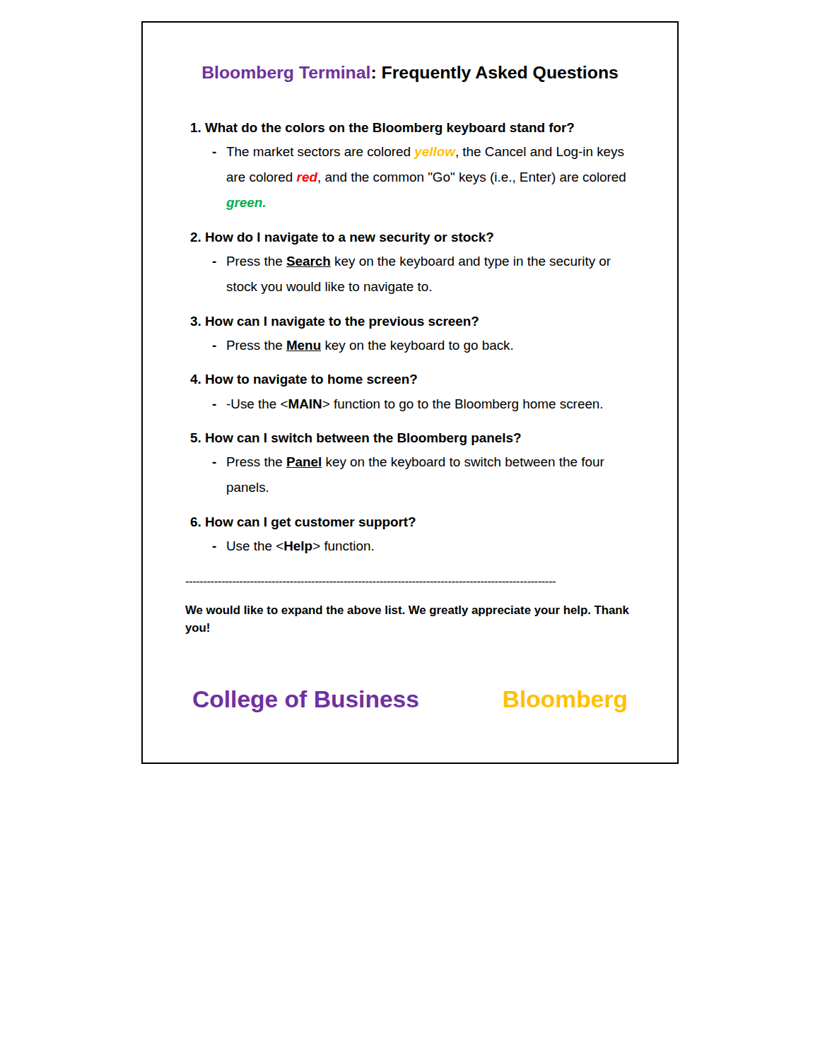Bloomberg Terminal: Frequently Asked Questions
What do the colors on the Bloomberg keyboard stand for?
The market sectors are colored yellow, the Cancel and Log-in keys are colored red, and the common "Go" keys (i.e., Enter) are colored green.
How do I navigate to a new security or stock?
Press the Search key on the keyboard and type in the security or stock you would like to navigate to.
How can I navigate to the previous screen?
Press the Menu key on the keyboard to go back.
How to navigate to home screen?
-Use the <MAIN> function to go to the Bloomberg home screen.
How can I switch between the Bloomberg panels?
Press the Panel key on the keyboard to switch between the four panels.
How can I get customer support?
Use the <Help> function.
-------------------------------------------------------------------------------------------------------
We would like to expand the above list. We greatly appreciate your help. Thank you!
College of Business Bloomberg